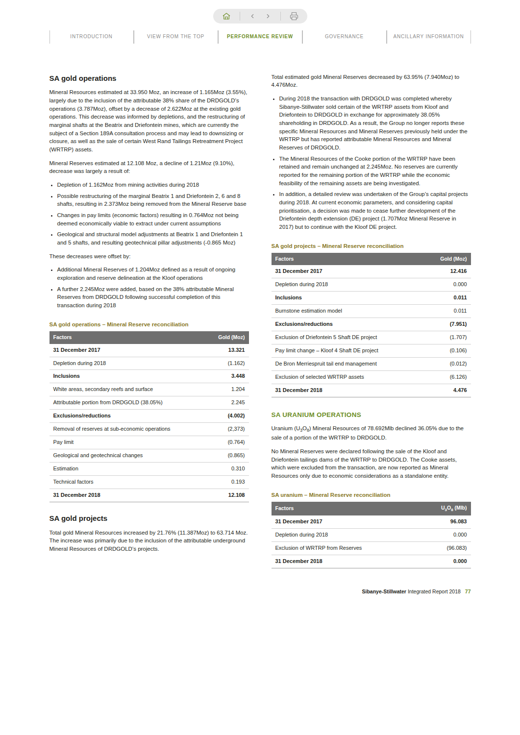Introduction
View from the top
Performance review
Governance
Ancillary information
SA gold operations
Mineral Resources estimated at 33.950 Moz, an increase of 1.165Moz (3.55%), largely due to the inclusion of the attributable 38% share of the DRDGOLD’s operations (3.787Moz), offset by a decrease of 2.622Moz at the existing gold operations. This decrease was informed by depletions, and the restructuring of marginal shafts at the Beatrix and Driefontein mines, which are currently the subject of a Section 189A consultation process and may lead to downsizing or closure, as well as the sale of certain West Rand Tailings Retreatment Project (WRTRP) assets.
Mineral Reserves estimated at 12.108 Moz, a decline of 1.21Moz (9.10%), decrease was largely a result of:
Depletion of 1.162Moz from mining activities during 2018
Possible restructuring of the marginal Beatrix 1 and Driefontein 2, 6 and 8 shafts, resulting in 2.373Moz being removed from the Mineral Reserve base
Changes in pay limits (economic factors) resulting in 0.764Moz not being deemed economically viable to extract under current assumptions
Geological and structural model adjustments at Beatrix 1 and Driefontein 1 and 5 shafts, and resulting geotechnical pillar adjustments (-0.865 Moz)
These decreases were offset by:
Additional Mineral Reserves of 1.204Moz defined as a result of ongoing exploration and reserve delineation at the Kloof operations
A further 2.245Moz were added, based on the 38% attributable Mineral Reserves from DRDGOLD following successful completion of this transaction during 2018
SA gold operations – Mineral Reserve reconciliation
| Factors | Gold (Moz) |
| --- | --- |
| 31 December 2017 | 13.321 |
| Depletion during 2018 | (1.162) |
| Inclusions | 3.448 |
| White areas, secondary reefs and surface | 1.204 |
| Attributable portion from DRDGOLD (38.05%) | 2.245 |
| Exclusions/reductions | (4.002) |
| Removal of reserves at sub-economic operations | (2,373) |
| Pay limit | (0.764) |
| Geological and geotechnical changes | (0.865) |
| Estimation | 0.310 |
| Technical factors | 0.193 |
| 31 December 2018 | 12.108 |
SA gold projects
Total gold Mineral Resources increased by 21.76% (11.387Moz) to 63.714 Moz. The increase was primarily due to the inclusion of the attributable underground Mineral Resources of DRDGOLD’s projects.
Total estimated gold Mineral Reserves decreased by 63.95% (7.940Moz) to 4.476Moz.
During 2018 the transaction with DRDGOLD was completed whereby Sibanye-Stillwater sold certain of the WRTRP assets from Kloof and Driefontein to DRDGOLD in exchange for approximately 38.05% shareholding in DRDGOLD. As a result, the Group no longer reports these specific Mineral Resources and Mineral Reserves previously held under the WRTRP but has reported attributable Mineral Resources and Mineral Reserves of DRDGOLD.
The Mineral Resources of the Cooke portion of the WRTRP have been retained and remain unchanged at 2.245Moz. No reserves are currently reported for the remaining portion of the WRTRP while the economic feasibility of the remaining assets are being investigated.
In addition, a detailed review was undertaken of the Group’s capital projects during 2018. At current economic parameters, and considering capital prioritisation, a decision was made to cease further development of the Driefontein depth extension (DE) project (1.707Moz Mineral Reserve in 2017) but to continue with the Kloof DE project.
SA gold projects – Mineral Reserve reconciliation
| Factors | Gold (Moz) |
| --- | --- |
| 31 December 2017 | 12.416 |
| Depletion during 2018 | 0.000 |
| Inclusions | 0.011 |
| Burnstone estimation model | 0.011 |
| Exclusions/reductions | (7.951) |
| Exclusion of Driefontein 5 Shaft DE project | (1.707) |
| Pay limit change – Kloof 4 Shaft DE project | (0.106) |
| De Bron Merriespruit tail end management | (0.012) |
| Exclusion of selected WRTRP assets | (6.126) |
| 31 December 2018 | 4.476 |
SA uranium operations
Uranium (U3O8) Mineral Resources of 78.692Mlb declined 36.05% due to the sale of a portion of the WRTRP to DRDGOLD.
No Mineral Reserves were declared following the sale of the Kloof and Driefontein tailings dams of the WRTRP to DRDGOLD. The Cooke assets, which were excluded from the transaction, are now reported as Mineral Resources only due to economic considerations as a standalone entity.
SA uranium – Mineral Reserve reconciliation
| Factors | U 3 O 8 (Mlb) |
| --- | --- |
| 31 December 2017 | 96.083 |
| Depletion during 2018 | 0.000 |
| Exclusion of WRTRP from Reserves | (96.083) |
| 31 December 2018 | 0.000 |
Sibanye-Stillwater Integrated Report 2018 77